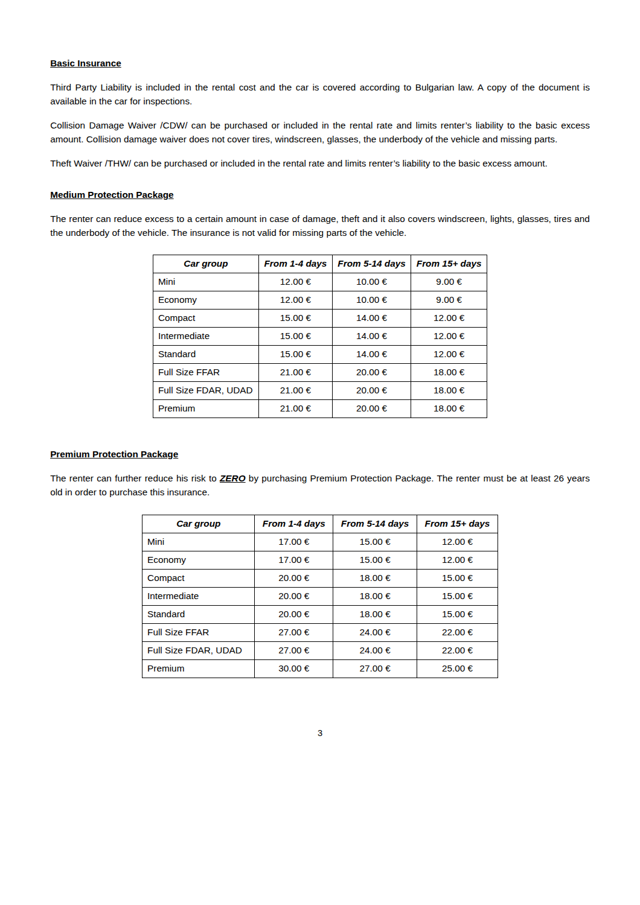Basic Insurance
Third Party Liability is included in the rental cost and the car is covered according to Bulgarian law. A copy of the document is available in the car for inspections.
Collision Damage Waiver /CDW/ can be purchased or included in the rental rate and limits renter’s liability to the basic excess amount. Collision damage waiver does not cover tires, windscreen, glasses, the underbody of the vehicle and missing parts.
Theft Waiver /THW/ can be purchased or included in the rental rate and limits renter’s liability to the basic excess amount.
Medium Protection Package
The renter can reduce excess to a certain amount in case of damage, theft and it also covers windscreen, lights, glasses, tires and the underbody of the vehicle. The insurance is not valid for missing parts of the vehicle.
| Car group | From 1-4 days | From 5-14 days | From 15+ days |
| --- | --- | --- | --- |
| Mini | 12.00 € | 10.00 € | 9.00 € |
| Economy | 12.00 € | 10.00 € | 9.00 € |
| Compact | 15.00 € | 14.00 € | 12.00 € |
| Intermediate | 15.00 € | 14.00 € | 12.00 € |
| Standard | 15.00 € | 14.00 € | 12.00 € |
| Full Size FFAR | 21.00 € | 20.00 € | 18.00 € |
| Full Size FDAR, UDAD | 21.00 € | 20.00 € | 18.00 € |
| Premium | 21.00 € | 20.00 € | 18.00 € |
Premium Protection Package
The renter can further reduce his risk to ZERO by purchasing Premium Protection Package. The renter must be at least 26 years old in order to purchase this insurance.
| Car group | From 1-4 days | From 5-14 days | From 15+ days |
| --- | --- | --- | --- |
| Mini | 17.00 € | 15.00 € | 12.00 € |
| Economy | 17.00 € | 15.00 € | 12.00 € |
| Compact | 20.00 € | 18.00 € | 15.00 € |
| Intermediate | 20.00 € | 18.00 € | 15.00 € |
| Standard | 20.00 € | 18.00 € | 15.00 € |
| Full Size FFAR | 27.00 € | 24.00 € | 22.00 € |
| Full Size FDAR, UDAD | 27.00 € | 24.00 € | 22.00 € |
| Premium | 30.00 € | 27.00 € | 25.00 € |
3